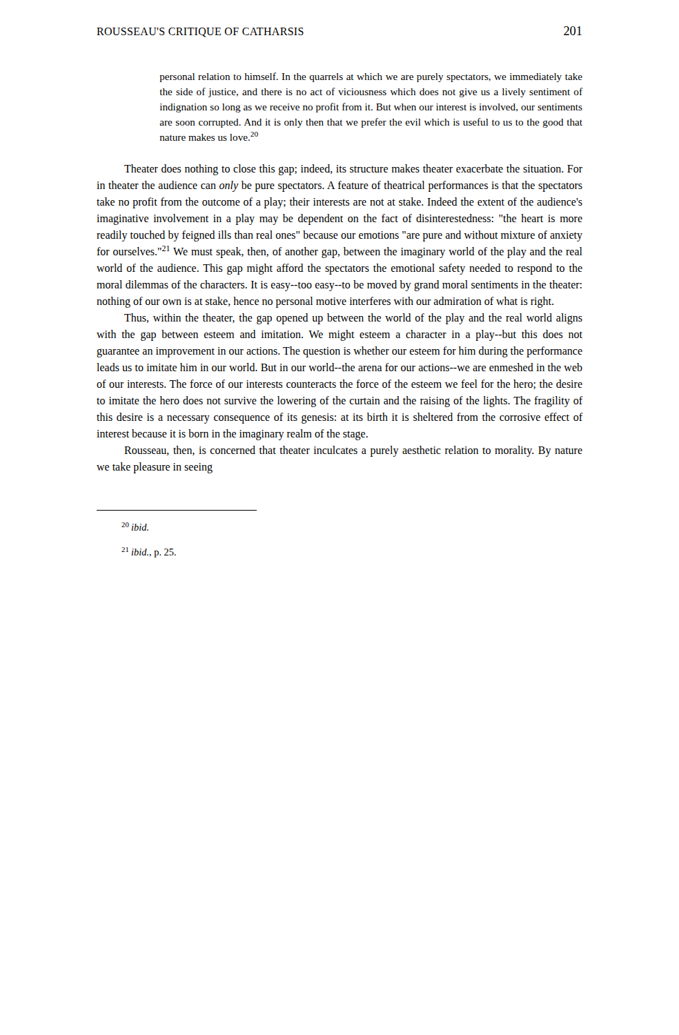Rousseau's Critique of Catharsis 201
personal relation to himself. In the quarrels at which we are purely spectators, we immediately take the side of justice, and there is no act of viciousness which does not give us a lively sentiment of indignation so long as we receive no profit from it. But when our interest is involved, our sentiments are soon corrupted. And it is only then that we prefer the evil which is useful to us to the good that nature makes us love.20
Theater does nothing to close this gap; indeed, its structure makes theater exacerbate the situation. For in theater the audience can only be pure spectators. A feature of theatrical performances is that the spectators take no profit from the outcome of a play; their interests are not at stake. Indeed the extent of the audience's imaginative involvement in a play may be dependent on the fact of disinterestedness: "the heart is more readily touched by feigned ills than real ones" because our emotions "are pure and without mixture of anxiety for ourselves."21 We must speak, then, of another gap, between the imaginary world of the play and the real world of the audience. This gap might afford the spectators the emotional safety needed to respond to the moral dilemmas of the characters. It is easy--too easy--to be moved by grand moral sentiments in the theater: nothing of our own is at stake, hence no personal motive interferes with our admiration of what is right.
Thus, within the theater, the gap opened up between the world of the play and the real world aligns with the gap between esteem and imitation. We might esteem a character in a play--but this does not guarantee an improvement in our actions. The question is whether our esteem for him during the performance leads us to imitate him in our world. But in our world--the arena for our actions--we are enmeshed in the web of our interests. The force of our interests counteracts the force of the esteem we feel for the hero; the desire to imitate the hero does not survive the lowering of the curtain and the raising of the lights. The fragility of this desire is a necessary consequence of its genesis: at its birth it is sheltered from the corrosive effect of interest because it is born in the imaginary realm of the stage.
Rousseau, then, is concerned that theater inculcates a purely aesthetic relation to morality. By nature we take pleasure in seeing
20ibid.
21ibid., p. 25.